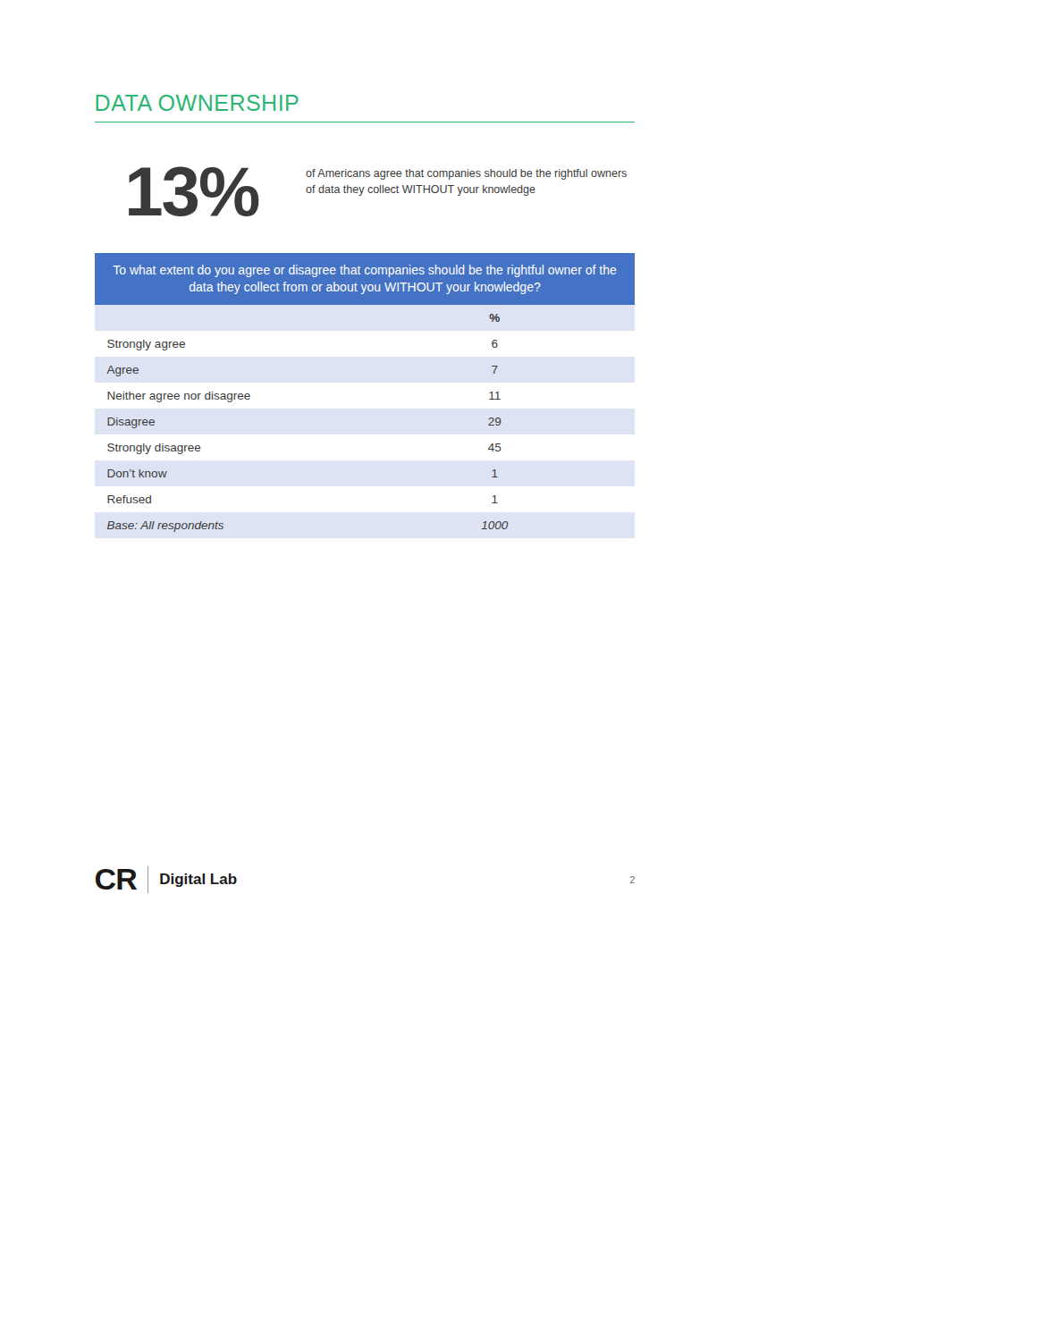DATA OWNERSHIP
13%
of Americans agree that companies should be the rightful owners of data they collect WITHOUT your knowledge
| To what extent do you agree or disagree that companies should be the rightful owner of the data they collect from or about you WITHOUT your knowledge? |
| --- |
| | % |
| Strongly agree | 6 |
| Agree | 7 |
| Neither agree nor disagree | 11 |
| Disagree | 29 |
| Strongly disagree | 45 |
| Don’t know | 1 |
| Refused | 1 |
| Base: All respondents | 1000 |
CR Digital Lab
2